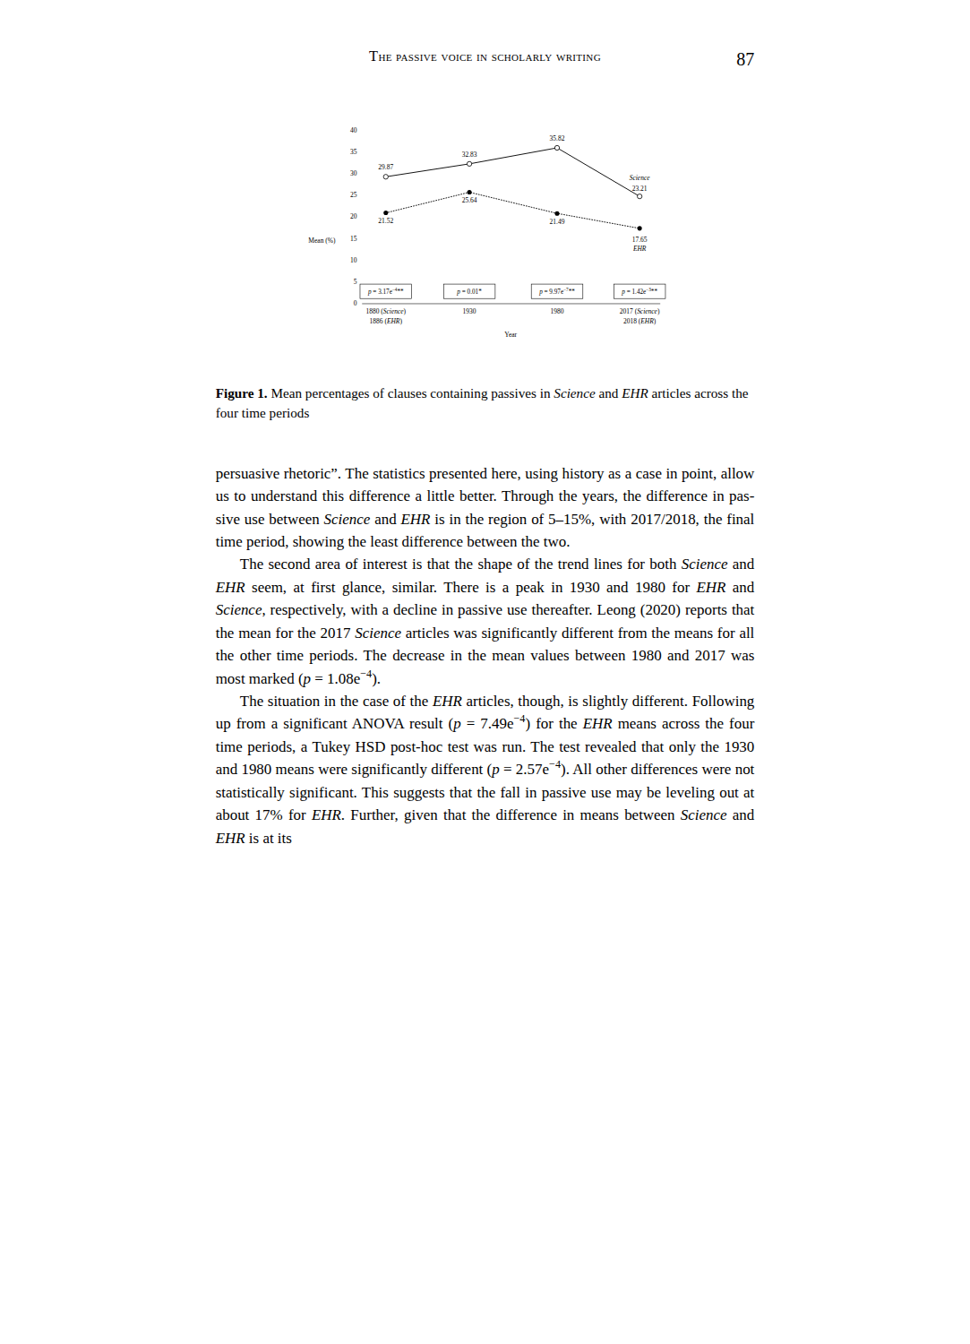The passive voice in scholarly writing 87
Mean (%) 40 35 30 25 20 15 10 5 0 29.87 32.83 35.82 23.21 21.52 25.64 21.49 17.65 Science EHR p = 3.17e−4** p = 0.01* p = 9.97e−7** p = 1.42e−3** 1880 (Science) 1886 (EHR) 1930 1980 2017 (Science) 2018 (EHR) Year
Figure 1. Mean percentages of clauses containing passives in Science and EHR articles across the four time periods
persuasive rhetoric”. The statistics presented here, using history as a case in point, allow us to understand this difference a little better. Through the years, the difference in passive use between Science and EHR is in the region of 5–15%, with 2017/2018, the final time period, showing the least difference between the two.
The second area of interest is that the shape of the trend lines for both Science and EHR seem, at first glance, similar. There is a peak in 1930 and 1980 for EHR and Science, respectively, with a decline in passive use thereafter. Leong (2020) reports that the mean for the 2017 Science articles was significantly different from the means for all the other time periods. The decrease in the mean values between 1980 and 2017 was most marked (p = 1.08e−4).
The situation in the case of the EHR articles, though, is slightly different. Following up from a significant ANOVA result (p = 7.49e−4) for the EHR means across the four time periods, a Tukey HSD post-hoc test was run. The test revealed that only the 1930 and 1980 means were significantly different (p = 2.57e−4). All other differences were not statistically significant. This suggests that the fall in passive use may be leveling out at about 17% for EHR. Further, given that the difference in means between Science and EHR is at its